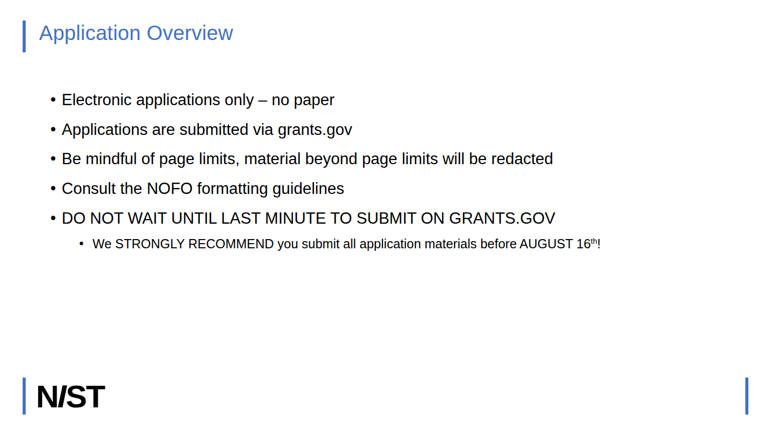Application Overview
Electronic applications only – no paper
Applications are submitted via grants.gov
Be mindful of page limits, material beyond page limits will be redacted
Consult the NOFO formatting guidelines
DO NOT WAIT UNTIL LAST MINUTE TO SUBMIT ON GRANTS.GOV
We STRONGLY RECOMMEND you submit all application materials before AUGUST 16th!
NIST